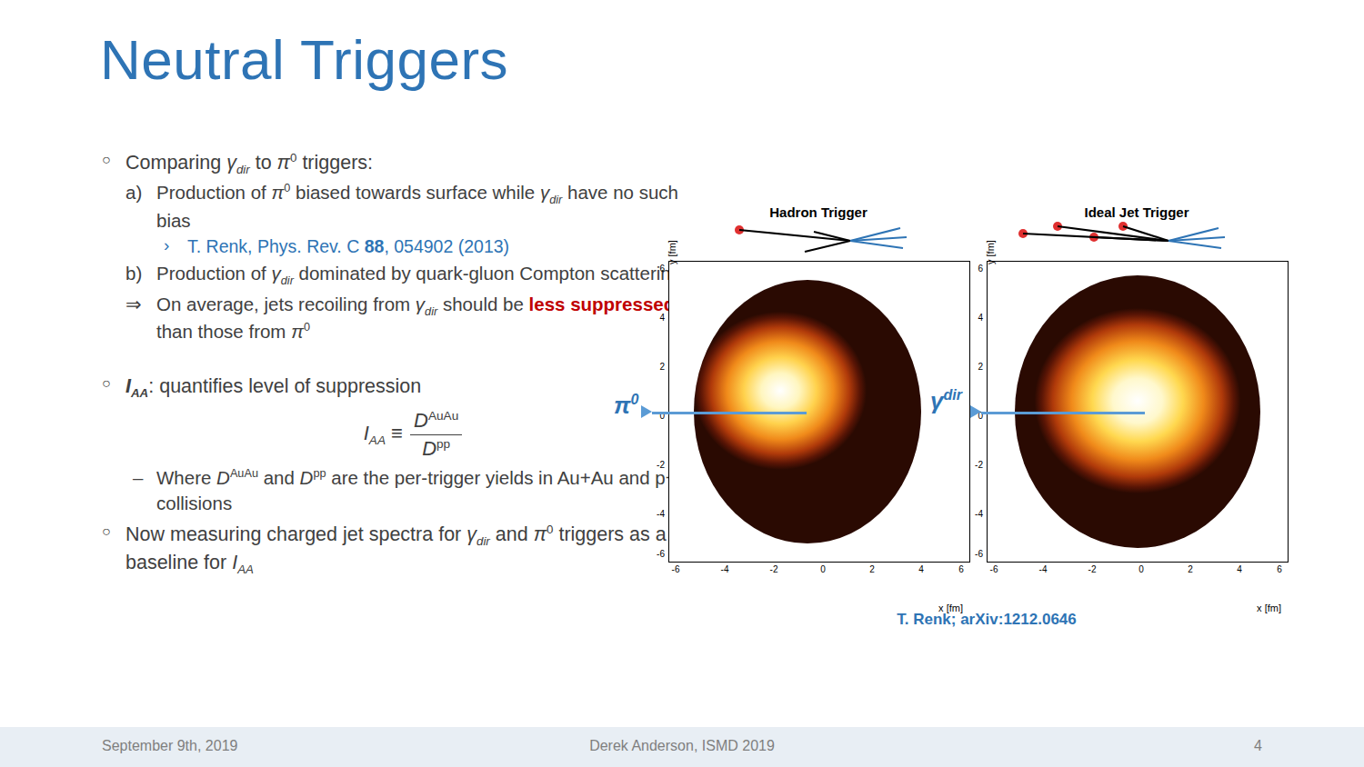Neutral Triggers
Comparing γdir to π0 triggers:
a) Production of π0 biased towards surface while γdir have no such bias
T. Renk, Phys. Rev. C 88, 054902 (2013)
b) Production of γdir dominated by quark-gluon Compton scattering
On average, jets recoiling from γdir should be less suppressed than those from π0
IAA: quantifies level of suppression
IAA ≡ DAuAu Dpp
Where DAuAu and Dpp are the per-trigger yields in Au+Au and p+p collisions
Now measuring charged jet spectra for γdir and π0 triggers as a baseline for IAA
Hadron Trigger
y [fm]
6 4 2 0 -2 -4 -6
-6 -4 -2 0 2 4 6
x [fm]
π0
Ideal Jet Trigger
y [fm]
6 4 2 0 -2 -4 -6
-6 -4 -2 0 2 4 6
x [fm]
γdir
T. Renk; arXiv:1212.0646
September 9th, 2019
Derek Anderson, ISMD 2019
4